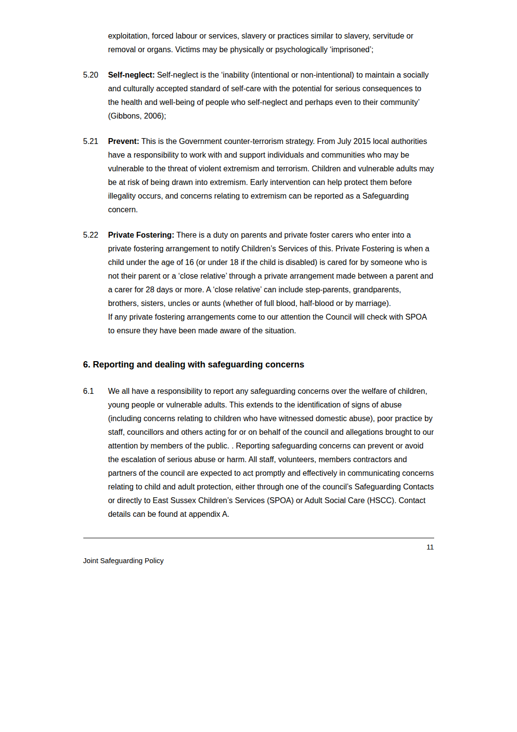exploitation, forced labour or services, slavery or practices similar to slavery, servitude or removal or organs. Victims may be physically or psychologically ‘imprisoned’;
5.20 Self-neglect: Self-neglect is the ‘inability (intentional or non-intentional) to maintain a socially and culturally accepted standard of self-care with the potential for serious consequences to the health and well-being of people who self-neglect and perhaps even to their community’ (Gibbons, 2006);
5.21 Prevent: This is the Government counter-terrorism strategy. From July 2015 local authorities have a responsibility to work with and support individuals and communities who may be vulnerable to the threat of violent extremism and terrorism. Children and vulnerable adults may be at risk of being drawn into extremism. Early intervention can help protect them before illegality occurs, and concerns relating to extremism can be reported as a Safeguarding concern.
5.22 Private Fostering: There is a duty on parents and private foster carers who enter into a private fostering arrangement to notify Children’s Services of this. Private Fostering is when a child under the age of 16 (or under 18 if the child is disabled) is cared for by someone who is not their parent or a ‘close relative’ through a private arrangement made between a parent and a carer for 28 days or more. A ‘close relative’ can include step-parents, grandparents, brothers, sisters, uncles or aunts (whether of full blood, half-blood or by marriage).
If any private fostering arrangements come to our attention the Council will check with SPOA to ensure they have been made aware of the situation.
6. Reporting and dealing with safeguarding concerns
6.1 We all have a responsibility to report any safeguarding concerns over the welfare of children, young people or vulnerable adults. This extends to the identification of signs of abuse (including concerns relating to children who have witnessed domestic abuse), poor practice by staff, councillors and others acting for or on behalf of the council and allegations brought to our attention by members of the public. . Reporting safeguarding concerns can prevent or avoid the escalation of serious abuse or harm. All staff, volunteers, members contractors and partners of the council are expected to act promptly and effectively in communicating concerns relating to child and adult protection, either through one of the council’s Safeguarding Contacts or directly to East Sussex Children’s Services (SPOA) or Adult Social Care (HSCC). Contact details can be found at appendix A.
11
Joint Safeguarding Policy